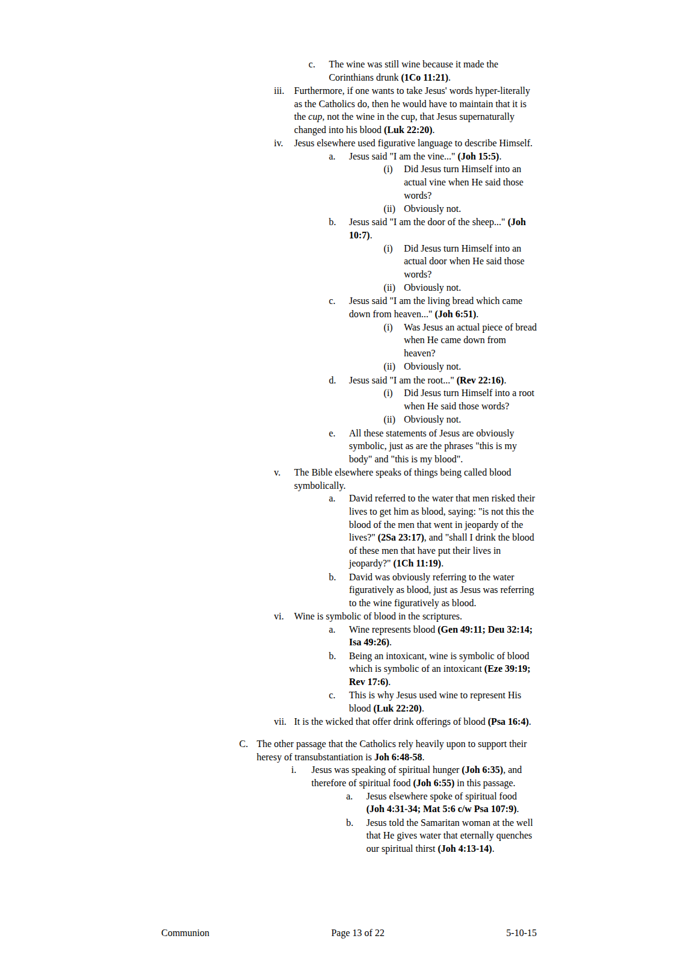c. The wine was still wine because it made the Corinthians drunk (1Co 11:21).
iii. Furthermore, if one wants to take Jesus' words hyper-literally as the Catholics do, then he would have to maintain that it is the cup, not the wine in the cup, that Jesus supernaturally changed into his blood (Luk 22:20).
iv. Jesus elsewhere used figurative language to describe Himself.
a. Jesus said "I am the vine..." (Joh 15:5).
(i) Did Jesus turn Himself into an actual vine when He said those words?
(ii) Obviously not.
b. Jesus said "I am the door of the sheep..." (Joh 10:7).
(i) Did Jesus turn Himself into an actual door when He said those words?
(ii) Obviously not.
c. Jesus said "I am the living bread which came down from heaven..." (Joh 6:51).
(i) Was Jesus an actual piece of bread when He came down from heaven?
(ii) Obviously not.
d. Jesus said "I am the root..." (Rev 22:16).
(i) Did Jesus turn Himself into a root when He said those words?
(ii) Obviously not.
e. All these statements of Jesus are obviously symbolic, just as are the phrases "this is my body" and "this is my blood".
v. The Bible elsewhere speaks of things being called blood symbolically.
a. David referred to the water that men risked their lives to get him as blood, saying: "is not this the blood of the men that went in jeopardy of the lives?" (2Sa 23:17), and "shall I drink the blood of these men that have put their lives in jeopardy?" (1Ch 11:19).
b. David was obviously referring to the water figuratively as blood, just as Jesus was referring to the wine figuratively as blood.
vi. Wine is symbolic of blood in the scriptures.
a. Wine represents blood (Gen 49:11; Deu 32:14; Isa 49:26).
b. Being an intoxicant, wine is symbolic of blood which is symbolic of an intoxicant (Eze 39:19; Rev 17:6).
c. This is why Jesus used wine to represent His blood (Luk 22:20).
vii. It is the wicked that offer drink offerings of blood (Psa 16:4).
C. The other passage that the Catholics rely heavily upon to support their heresy of transubstantiation is Joh 6:48-58.
i. Jesus was speaking of spiritual hunger (Joh 6:35), and therefore of spiritual food (Joh 6:55) in this passage.
a. Jesus elsewhere spoke of spiritual food (Joh 4:31-34; Mat 5:6 c/w Psa 107:9).
b. Jesus told the Samaritan woman at the well that He gives water that eternally quenches our spiritual thirst (Joh 4:13-14).
Communion Page 13 of 22 5-10-15